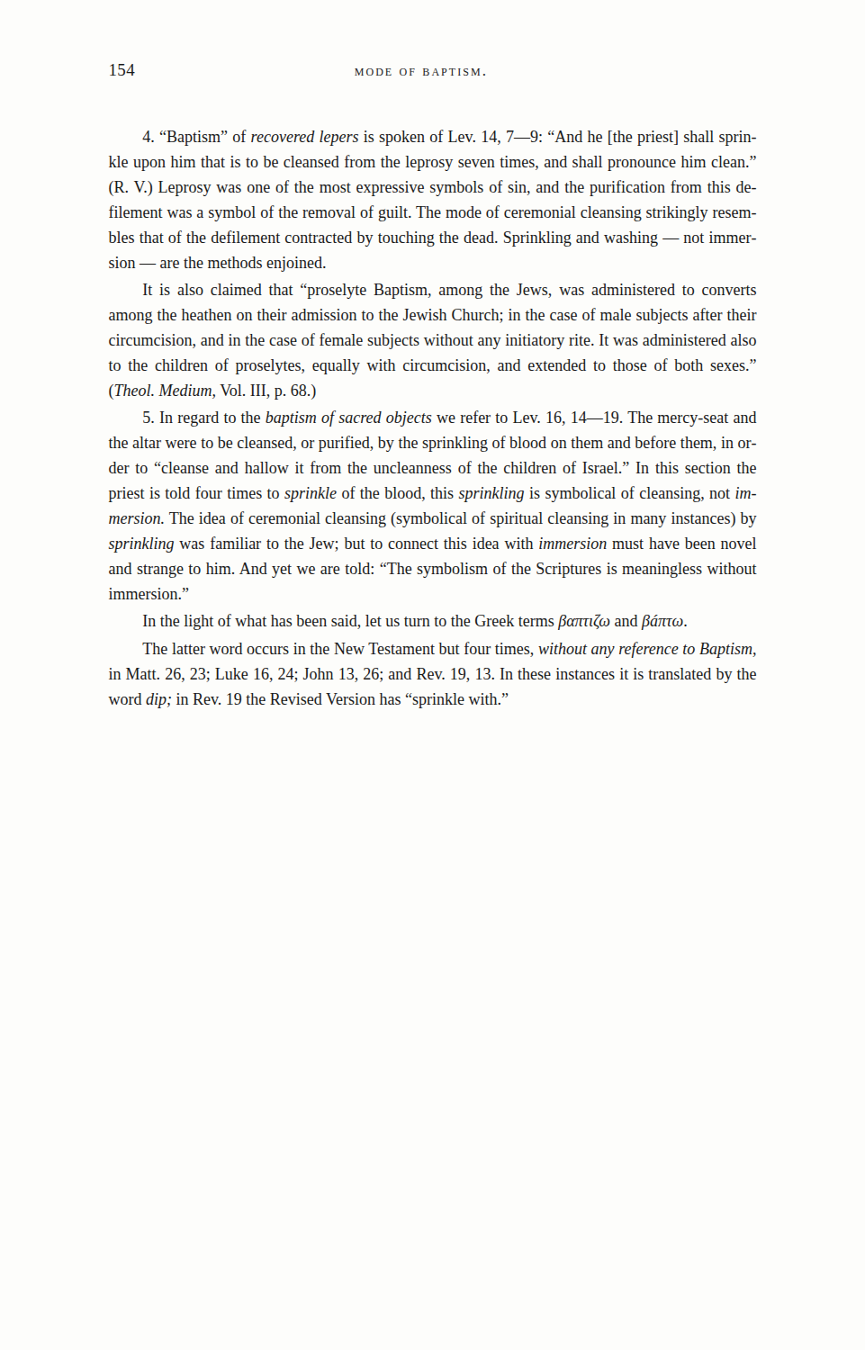154 Mode of Baptism.
4. “Baptism” of recovered lepers is spoken of Lev. 14, 7—9: “And he [the priest] shall sprinkle upon him that is to be cleansed from the leprosy seven times, and shall pronounce him clean.” (R. V.) Leprosy was one of the most expressive symbols of sin, and the purification from this defilement was a symbol of the removal of guilt. The mode of ceremonial cleansing strikingly resembles that of the defilement contracted by touching the dead. Sprinkling and washing — not immersion — are the methods enjoined.
It is also claimed that “proselyte Baptism, among the Jews, was administered to converts among the heathen on their admission to the Jewish Church; in the case of male subjects after their circumcision, and in the case of female subjects without any initiatory rite. It was administered also to the children of proselytes, equally with circumcision, and extended to those of both sexes.” (Theol. Medium, Vol. III, p. 68.)
5. In regard to the baptism of sacred objects we refer to Lev. 16, 14—19. The mercy-seat and the altar were to be cleansed, or purified, by the sprinkling of blood on them and before them, in order to “cleanse and hallow it from the uncleanness of the children of Israel.” In this section the priest is told four times to sprinkle of the blood, this sprinkling is symbolical of cleansing, not immersion. The idea of ceremonial cleansing (symbolical of spiritual cleansing in many instances) by sprinkling was familiar to the Jew; but to connect this idea with immersion must have been novel and strange to him. And yet we are told: “The symbolism of the Scriptures is meaningless without immersion.”
In the light of what has been said, let us turn to the Greek terms βαπτιζω and βáπτω.
The latter word occurs in the New Testament but four times, without any reference to Baptism, in Matt. 26, 23; Luke 16, 24; John 13, 26; and Rev. 19, 13. In these instances it is translated by the word dip; in Rev. 19 the Revised Version has “sprinkle with.”